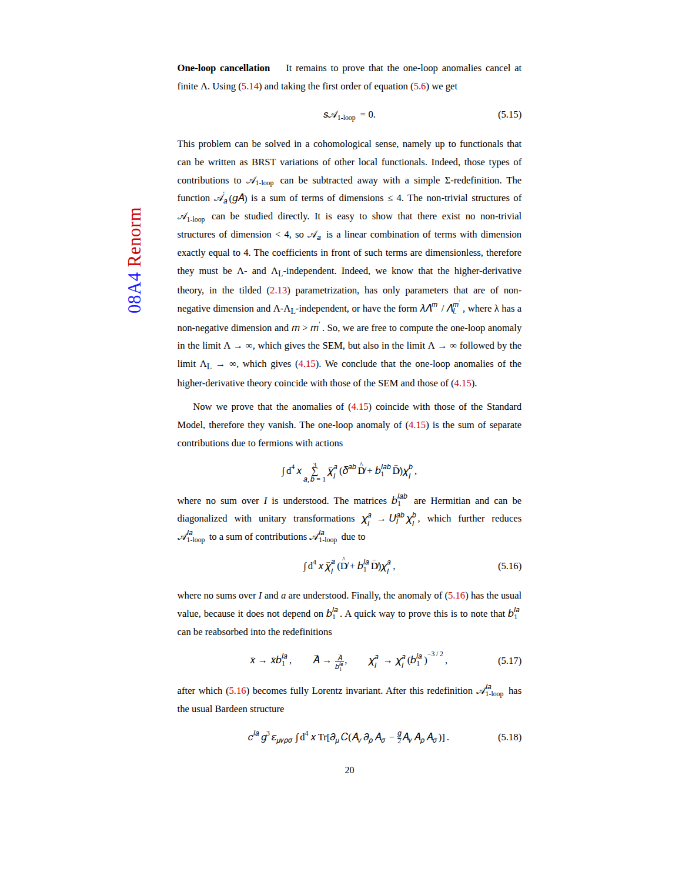08A4 Renorm
One-loop cancellation It remains to prove that the one-loop anomalies cancel at finite Λ. Using (5.14) and taking the first order of equation (5.6) we get
s𝒜1-loop =0. (5.15)
This problem can be solved in a cohomological sense, namely up to functionals that can be written as BRST variations of other local functionals. Indeed, those types of contributions to 𝒜1-loop can be subtracted away with a simple Σ-redefinition. The function 𝒜a′(gA) is a sum of terms of dimensions ≤ 4. The non-trivial structures of 𝒜1-loop can be studied directly. It is easy to show that there exist no non-trivial structures of dimension < 4, so 𝒜a is a linear combination of terms with dimension exactly equal to 4. The coefficients in front of such terms are dimensionless, therefore they must be Λ- and ΛL-independent. Indeed, we know that the higher-derivative theory, in the tilded (2.13) parametrization, has only parameters that are of non-negative dimension and Λ-ΛL-independent, or have the form λΛm/ΛLm′, where λ has a non-negative dimension and m>m′. So, we are free to compute the one-loop anomaly in the limit Λ → ∞, which gives the SEM, but also in the limit Λ → ∞ followed by the limit ΛL → ∞, which gives (4.15). We conclude that the one-loop anomalies of the higher-derivative theory coincide with those of the SEM and those of (4.15).
Now we prove that the anomalies of (4.15) coincide with those of the Standard Model, therefore they vanish. The one-loop anomaly of (4.15) is the sum of separate contributions due to fermions with actions
∫ d4x ∑ a,b=1 3 χ¯Ia ( δab D̸^ + b1Iab D̸¯ ) χIb ,
where no sum over I is understood. The matrices b1Iab are Hermitian and can be diagonalized with unitary transformations χIa→UIabχIb, which further reduces 𝒜1-loopIa to a sum of contributions 𝒜1-loopIa due to
∫ d4x χ¯Ia ( D̸^ + b1Ia D̸¯ ) χIa , (5.16)
where no sums over I and a are understood. Finally, the anomaly of (5.16) has the usual value, because it does not depend on b1Ia. A quick way to prove this is to note that b1Ia can be reabsorbed into the redefinitions
x¯ → x¯ b1Ia , A¯ → A¯ b1Ia , χIa → χIa (b1Ia) −3/2 , (5.17)
after which (5.16) becomes fully Lorentz invariant. After this redefinition 𝒜1-loopIa has the usual Bardeen structure
cIa g3 εμνρσ ∫ d4x Tr [ ∂μC ( Aν ∂ρ Aσ − g2 Aν Aρ Aσ ) ] . (5.18)
20